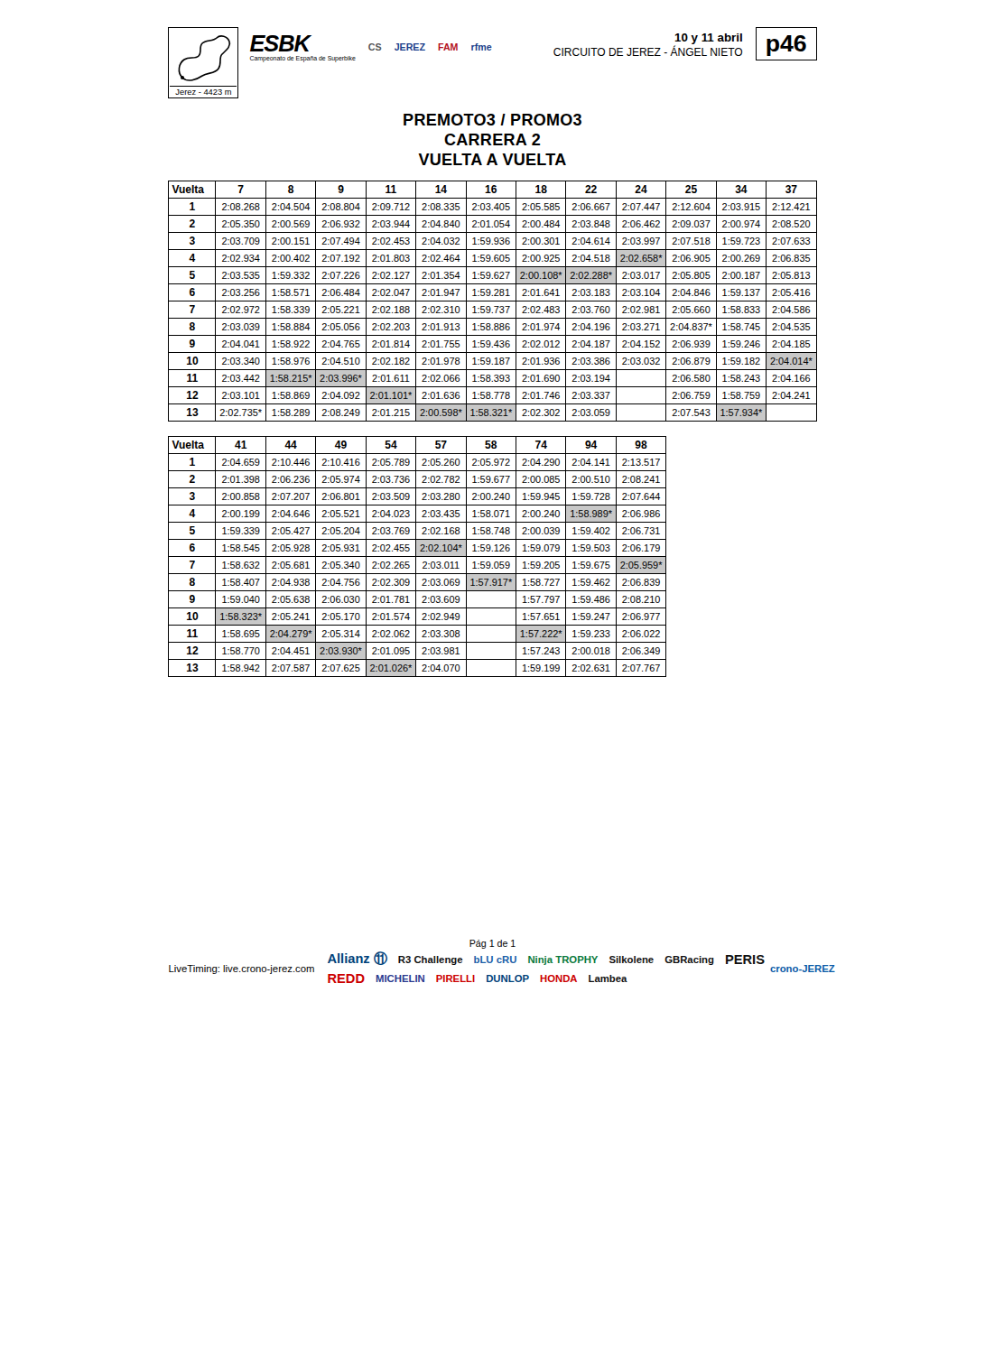Jerez - 4423 m
ESBKCampeonato de España de Superbike
CS
JEREZ
FAM
rfme
10 y 11 abril
CIRCUITO DE JEREZ - ÁNGEL NIETO
p46
PREMOTO3 / PROMO3
CARRERA 2
VUELTA A VUELTA
| Vuelta | 7 | 8 | 9 | 11 | 14 | 16 | 18 | 22 | 24 | 25 | 34 | 37 |
| --- | --- | --- | --- | --- | --- | --- | --- | --- | --- | --- | --- | --- |
| 1 | 2:08.268 | 2:04.504 | 2:08.804 | 2:09.712 | 2:08.335 | 2:03.405 | 2:05.585 | 2:06.667 | 2:07.447 | 2:12.604 | 2:03.915 | 2:12.421 |
| 2 | 2:05.350 | 2:00.569 | 2:06.932 | 2:03.944 | 2:04.840 | 2:01.054 | 2:00.484 | 2:03.848 | 2:06.462 | 2:09.037 | 2:00.974 | 2:08.520 |
| 3 | 2:03.709 | 2:00.151 | 2:07.494 | 2:02.453 | 2:04.032 | 1:59.936 | 2:00.301 | 2:04.614 | 2:03.997 | 2:07.518 | 1:59.723 | 2:07.633 |
| 4 | 2:02.934 | 2:00.402 | 2:07.192 | 2:01.803 | 2:02.464 | 1:59.605 | 2:00.925 | 2:04.518 | 2:02.658* | 2:06.905 | 2:00.269 | 2:06.835 |
| 5 | 2:03.535 | 1:59.332 | 2:07.226 | 2:02.127 | 2:01.354 | 1:59.627 | 2:00.108* | 2:02.288* | 2:03.017 | 2:05.805 | 2:00.187 | 2:05.813 |
| 6 | 2:03.256 | 1:58.571 | 2:06.484 | 2:02.047 | 2:01.947 | 1:59.281 | 2:01.641 | 2:03.183 | 2:03.104 | 2:04.846 | 1:59.137 | 2:05.416 |
| 7 | 2:02.972 | 1:58.339 | 2:05.221 | 2:02.188 | 2:02.310 | 1:59.737 | 2:02.483 | 2:03.760 | 2:02.981 | 2:05.660 | 1:58.833 | 2:04.586 |
| 8 | 2:03.039 | 1:58.884 | 2:05.056 | 2:02.203 | 2:01.913 | 1:58.886 | 2:01.974 | 2:04.196 | 2:03.271 | 2:04.837* | 1:58.745 | 2:04.535 |
| 9 | 2:04.041 | 1:58.922 | 2:04.765 | 2:01.814 | 2:01.755 | 1:59.436 | 2:02.012 | 2:04.187 | 2:04.152 | 2:06.939 | 1:59.246 | 2:04.185 |
| 10 | 2:03.340 | 1:58.976 | 2:04.510 | 2:02.182 | 2:01.978 | 1:59.187 | 2:01.936 | 2:03.386 | 2:03.032 | 2:06.879 | 1:59.182 | 2:04.014* |
| 11 | 2:03.442 | 1:58.215* | 2:03.996* | 2:01.611 | 2:02.066 | 1:58.393 | 2:01.690 | 2:03.194 | | 2:06.580 | 1:58.243 | 2:04.166 |
| 12 | 2:03.101 | 1:58.869 | 2:04.092 | 2:01.101* | 2:01.636 | 1:58.778 | 2:01.746 | 2:03.337 | | 2:06.759 | 1:58.759 | 2:04.241 |
| 13 | 2:02.735* | 1:58.289 | 2:08.249 | 2:01.215 | 2:00.598* | 1:58.321* | 2:02.302 | 2:03.059 | | 2:07.543 | 1:57.934* | |
| Vuelta | 41 | 44 | 49 | 54 | 57 | 58 | 74 | 94 | 98 | | | |
| --- | --- | --- | --- | --- | --- | --- | --- | --- | --- | --- | --- | --- |
| 1 | 2:04.659 | 2:10.446 | 2:10.416 | 2:05.789 | 2:05.260 | 2:05.972 | 2:04.290 | 2:04.141 | 2:13.517 | | | |
| 2 | 2:01.398 | 2:06.236 | 2:05.974 | 2:03.736 | 2:02.782 | 1:59.677 | 2:00.085 | 2:00.510 | 2:08.241 | | | |
| 3 | 2:00.858 | 2:07.207 | 2:06.801 | 2:03.509 | 2:03.280 | 2:00.240 | 1:59.945 | 1:59.728 | 2:07.644 | | | |
| 4 | 2:00.199 | 2:04.646 | 2:05.521 | 2:04.023 | 2:03.435 | 1:58.071 | 2:00.240 | 1:58.989* | 2:06.986 | | | |
| 5 | 1:59.339 | 2:05.427 | 2:05.204 | 2:03.769 | 2:02.168 | 1:58.748 | 2:00.039 | 1:59.402 | 2:06.731 | | | |
| 6 | 1:58.545 | 2:05.928 | 2:05.931 | 2:02.455 | 2:02.104* | 1:59.126 | 1:59.079 | 1:59.503 | 2:06.179 | | | |
| 7 | 1:58.632 | 2:05.681 | 2:05.340 | 2:02.265 | 2:03.011 | 1:59.059 | 1:59.205 | 1:59.675 | 2:05.959* | | | |
| 8 | 1:58.407 | 2:04.938 | 2:04.756 | 2:02.309 | 2:03.069 | 1:57.917* | 1:58.727 | 1:59.462 | 2:06.839 | | | |
| 9 | 1:59.040 | 2:05.638 | 2:06.030 | 2:01.781 | 2:03.609 | | 1:57.797 | 1:59.486 | 2:08.210 | | | |
| 10 | 1:58.323* | 2:05.241 | 2:05.170 | 2:01.574 | 2:02.949 | | 1:57.651 | 1:59.247 | 2:06.977 | | | |
| 11 | 1:58.695 | 2:04.279* | 2:05.314 | 2:02.062 | 2:03.308 | | 1:57.222* | 1:59.233 | 2:06.022 | | | |
| 12 | 1:58.770 | 2:04.451 | 2:03.930* | 2:01.095 | 2:03.981 | | 1:57.243 | 2:00.018 | 2:06.349 | | | |
| 13 | 1:58.942 | 2:07.587 | 2:07.625 | 2:01.026* | 2:04.070 | | 1:59.199 | 2:02.631 | 2:07.767 | | | |
Pág 1 de 1
LiveTiming: live.crono-jerez.com
Allianz ⑪ R3 Challenge bLU cRU Ninja TROPHY Silkolene GBRacing PERIS
REDD MICHELIN PIRELLI DUNLOP HONDA Lambea
crono-JEREZ